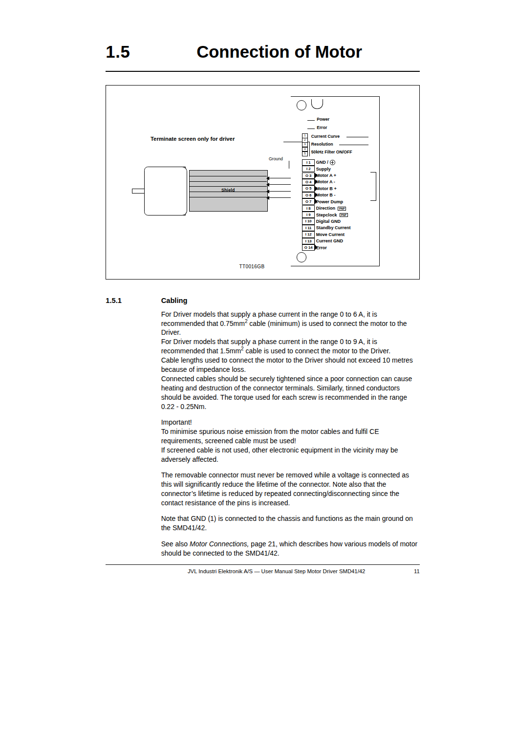1.5
Connection of Motor
Shield
Terminate screen only for driver
Ground
Power
Error
1
2
3
4
5
Current Curve
Resolution
50kHz Filter ON/OFF
I 1 GND /
I 2 Supply
O 3 Motor A +
O 4 Motor A -
O 5 Motor B +
O 6 Motor B -
O 7 Power Dump
I 8 Direction PNP
I 9 Stepclock PNP
I 10 Digital GND
I 11 Standby Current
I 12 Move Current
I 13 Current GND
O 14 Error
TT0016GB
1.5.1
Cabling
For Driver models that supply a phase current in the range 0 to 6 A, it is recommended that 0.75mm2 cable (minimum) is used to connect the motor to the Driver.
For Driver models that supply a phase current in the range 0 to 9 A, it is recommended that 1.5mm2 cable is used to connect the motor to the Driver.
Cable lengths used to connect the motor to the Driver should not exceed 10 metres because of impedance loss.
Connected cables should be securely tightened since a poor connection can cause heating and destruction of the connector terminals. Similarly, tinned conductors should be avoided. The torque used for each screw is recommended in the range 0.22 - 0.25Nm.
Important!
To minimise spurious noise emission from the motor cables and fulfil CE requirements, screened cable must be used!
If screened cable is not used, other electronic equipment in the vicinity may be adversely affected.
The removable connector must never be removed while a voltage is connected as this will significantly reduce the lifetime of the connector. Note also that the connector’s lifetime is reduced by repeated connecting/disconnecting since the contact resistance of the pins is increased.
Note that GND (1) is connected to the chassis and functions as the main ground on the SMD41/42.
See also Motor Connections, page 21, which describes how various models of motor should be connected to the SMD41/42.
JVL Industri Elektronik A/S — User Manual Step Motor Driver SMD41/42
11